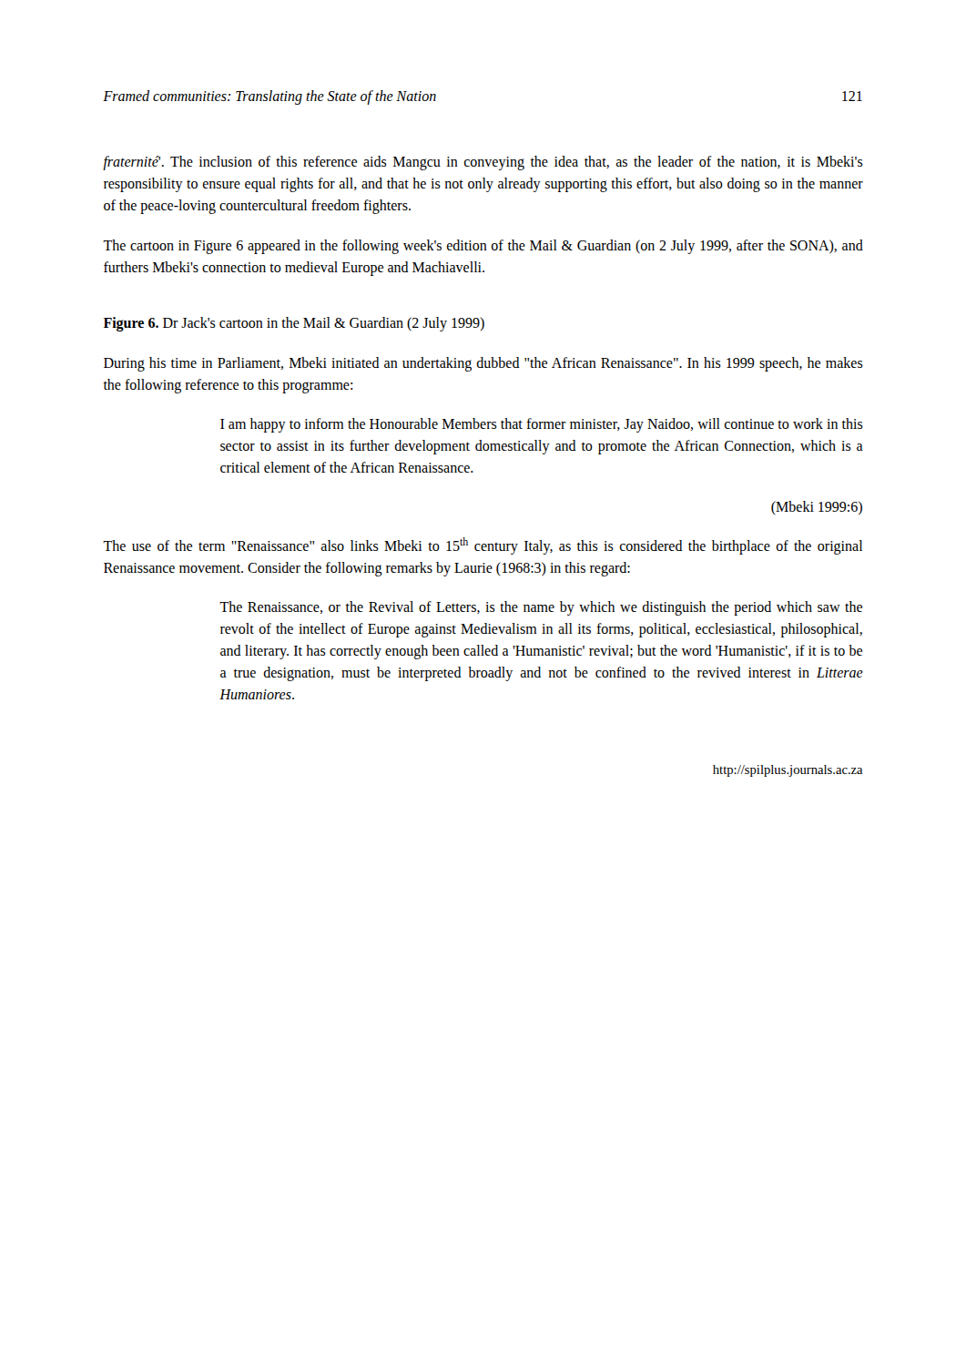Framed communities: Translating the State of the Nation 121
fraternité'. The inclusion of this reference aids Mangcu in conveying the idea that, as the leader of the nation, it is Mbeki's responsibility to ensure equal rights for all, and that he is not only already supporting this effort, but also doing so in the manner of the peace-loving countercultural freedom fighters.
The cartoon in Figure 6 appeared in the following week's edition of the Mail & Guardian (on 2 July 1999, after the SONA), and furthers Mbeki's connection to medieval Europe and Machiavelli.
Figure 6. Dr Jack's cartoon in the Mail & Guardian (2 July 1999)
During his time in Parliament, Mbeki initiated an undertaking dubbed "the African Renaissance". In his 1999 speech, he makes the following reference to this programme:
I am happy to inform the Honourable Members that former minister, Jay Naidoo, will continue to work in this sector to assist in its further development domestically and to promote the African Connection, which is a critical element of the African Renaissance.
(Mbeki 1999:6)
The use of the term "Renaissance" also links Mbeki to 15th century Italy, as this is considered the birthplace of the original Renaissance movement. Consider the following remarks by Laurie (1968:3) in this regard:
The Renaissance, or the Revival of Letters, is the name by which we distinguish the period which saw the revolt of the intellect of Europe against Medievalism in all its forms, political, ecclesiastical, philosophical, and literary. It has correctly enough been called a 'Humanistic' revival; but the word 'Humanistic', if it is to be a true designation, must be interpreted broadly and not be confined to the revived interest in Litterae Humaniores.
http://spilplus.journals.ac.za